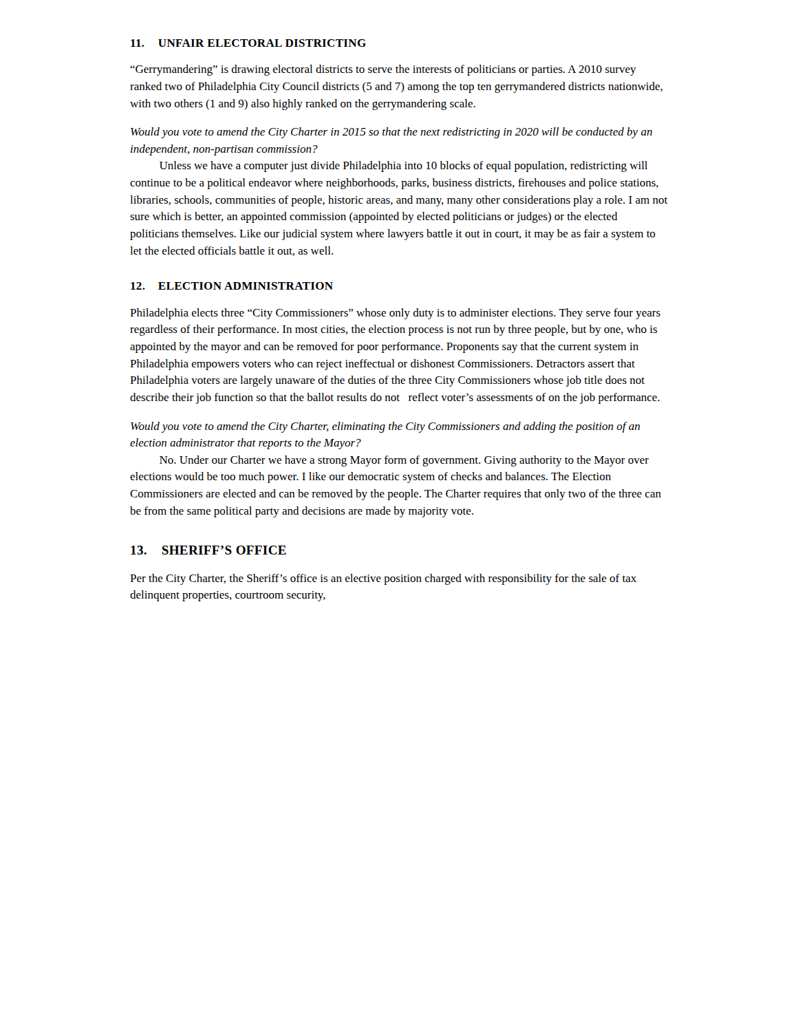11. Unfair Electoral Districting
“Gerrymandering” is drawing electoral districts to serve the interests of politicians or parties. A 2010 survey ranked two of Philadelphia City Council districts (5 and 7) among the top ten gerrymandered districts nationwide, with two others (1 and 9) also highly ranked on the gerrymandering scale.
Would you vote to amend the City Charter in 2015 so that the next redistricting in 2020 will be conducted by an independent, non-partisan commission?
Unless we have a computer just divide Philadelphia into 10 blocks of equal population, redistricting will continue to be a political endeavor where neighborhoods, parks, business districts, firehouses and police stations, libraries, schools, communities of people, historic areas, and many, many other considerations play a role. I am not sure which is better, an appointed commission (appointed by elected politicians or judges) or the elected politicians themselves. Like our judicial system where lawyers battle it out in court, it may be as fair a system to let the elected officials battle it out, as well.
12. Election Administration
Philadelphia elects three “City Commissioners” whose only duty is to administer elections. They serve four years regardless of their performance. In most cities, the election process is not run by three people, but by one, who is appointed by the mayor and can be removed for poor performance. Proponents say that the current system in Philadelphia empowers voters who can reject ineffectual or dishonest Commissioners. Detractors assert that Philadelphia voters are largely unaware of the duties of the three City Commissioners whose job title does not describe their job function so that the ballot results do not reflect voter’s assessments of on the job performance.
Would you vote to amend the City Charter, eliminating the City Commissioners and adding the position of an election administrator that reports to the Mayor?
No. Under our Charter we have a strong Mayor form of government. Giving authority to the Mayor over elections would be too much power. I like our democratic system of checks and balances. The Election Commissioners are elected and can be removed by the people. The Charter requires that only two of the three can be from the same political party and decisions are made by majority vote.
13. Sheriff’s Office
Per the City Charter, the Sheriff’s office is an elective position charged with responsibility for the sale of tax delinquent properties, courtroom security,